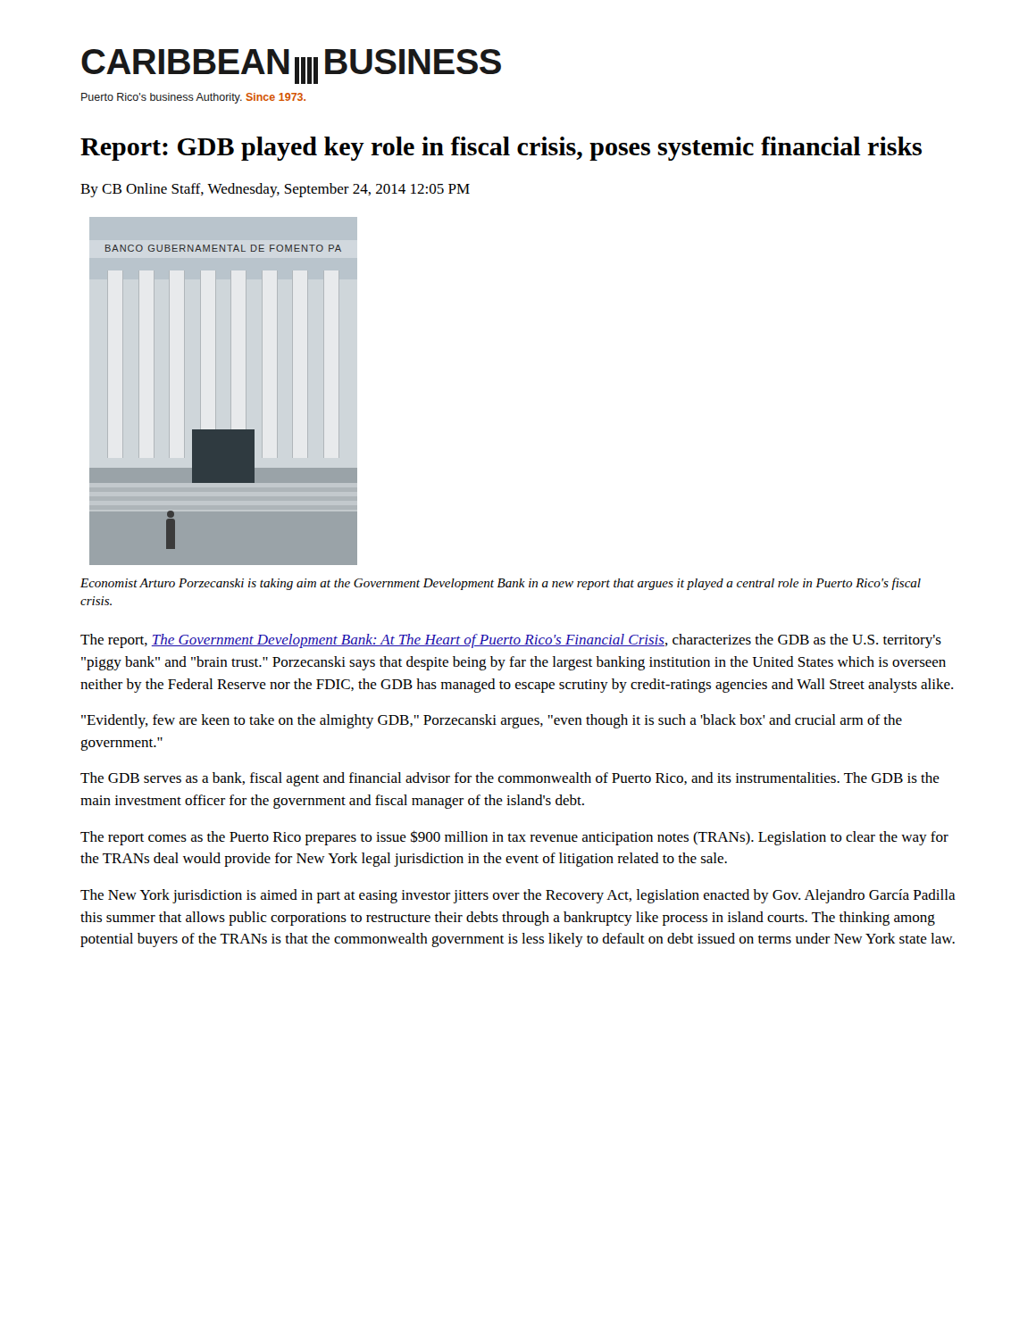CARIBBEAN BUSINESS
Puerto Rico's business Authority. Since 1973.
Report: GDB played key role in fiscal crisis, poses systemic financial risks
By CB Online Staff, Wednesday, September 24, 2014 12:05 PM
BANCO GUBERNAMENTAL DE FOMENTO PA
Economist Arturo Porzecanski is taking aim at the Government Development Bank in a new report that argues it played a central role in Puerto Rico's fiscal crisis.
The report, The Government Development Bank: At The Heart of Puerto Rico's Financial Crisis, characterizes the GDB as the U.S. territory's "piggy bank" and "brain trust." Porzecanski says that despite being by far the largest banking institution in the United States which is overseen neither by the Federal Reserve nor the FDIC, the GDB has managed to escape scrutiny by credit-ratings agencies and Wall Street analysts alike.
"Evidently, few are keen to take on the almighty GDB," Porzecanski argues, "even though it is such a 'black box' and crucial arm of the government."
The GDB serves as a bank, fiscal agent and financial advisor for the commonwealth of Puerto Rico, and its instrumentalities. The GDB is the main investment officer for the government and fiscal manager of the island's debt.
The report comes as the Puerto Rico prepares to issue $900 million in tax revenue anticipation notes (TRANs). Legislation to clear the way for the TRANs deal would provide for New York legal jurisdiction in the event of litigation related to the sale.
The New York jurisdiction is aimed in part at easing investor jitters over the Recovery Act, legislation enacted by Gov. Alejandro García Padilla this summer that allows public corporations to restructure their debts through a bankruptcy like process in island courts. The thinking among potential buyers of the TRANs is that the commonwealth government is less likely to default on debt issued on terms under New York state law.